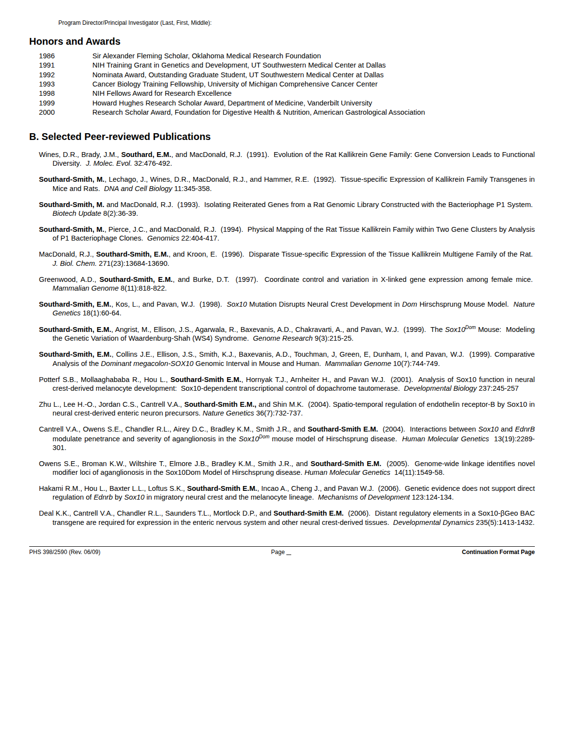Program Director/Principal Investigator (Last, First, Middle):
Honors and Awards
| 1986 | Sir Alexander Fleming Scholar, Oklahoma Medical Research Foundation |
| 1991 | NIH Training Grant in Genetics and Development, UT Southwestern Medical Center at Dallas |
| 1992 | Nominata Award, Outstanding Graduate Student, UT Southwestern Medical Center at Dallas |
| 1993 | Cancer Biology Training Fellowship, University of Michigan Comprehensive Cancer Center |
| 1998 | NIH Fellows Award for Research Excellence |
| 1999 | Howard Hughes Research Scholar Award, Department of Medicine, Vanderbilt University |
| 2000 | Research Scholar Award, Foundation for Digestive Health & Nutrition, American Gastrological Association |
B. Selected Peer-reviewed Publications
Wines, D.R., Brady, J.M., Southard, E.M., and MacDonald, R.J. (1991). Evolution of the Rat Kallikrein Gene Family: Gene Conversion Leads to Functional Diversity. J. Molec. Evol. 32:476-492.
Southard-Smith, M., Lechago, J., Wines, D.R., MacDonald, R.J., and Hammer, R.E. (1992). Tissue-specific Expression of Kallikrein Family Transgenes in Mice and Rats. DNA and Cell Biology 11:345-358.
Southard-Smith, M. and MacDonald, R.J. (1993). Isolating Reiterated Genes from a Rat Genomic Library Constructed with the Bacteriophage P1 System. Biotech Update 8(2):36-39.
Southard-Smith, M., Pierce, J.C., and MacDonald, R.J. (1994). Physical Mapping of the Rat Tissue Kallikrein Family within Two Gene Clusters by Analysis of P1 Bacteriophage Clones. Genomics 22:404-417.
MacDonald, R.J., Southard-Smith, E.M., and Kroon, E. (1996). Disparate Tissue-specific Expression of the Tissue Kallikrein Multigene Family of the Rat. J. Biol. Chem. 271(23):13684-13690.
Greenwood, A.D., Southard-Smith, E.M., and Burke, D.T. (1997). Coordinate control and variation in X-linked gene expression among female mice. Mammalian Genome 8(11):818-822.
Southard-Smith, E.M., Kos, L., and Pavan, W.J. (1998). Sox10 Mutation Disrupts Neural Crest Development in Dom Hirschsprung Mouse Model. Nature Genetics 18(1):60-64.
Southard-Smith, E.M., Angrist, M., Ellison, J.S., Agarwala, R., Baxevanis, A.D., Chakravarti, A., and Pavan, W.J. (1999). The Sox10Dom Mouse: Modeling the Genetic Variation of Waardenburg-Shah (WS4) Syndrome. Genome Research 9(3):215-25.
Southard-Smith, E.M., Collins J.E., Ellison, J.S., Smith, K.J., Baxevanis, A.D., Touchman, J, Green, E, Dunham, I, and Pavan, W.J. (1999). Comparative Analysis of the Dominant megacolon-SOX10 Genomic Interval in Mouse and Human. Mammalian Genome 10(7):744-749.
Potterf S.B., Mollaaghababa R., Hou L., Southard-Smith E.M., Hornyak T.J., Arnheiter H., and Pavan W.J. (2001). Analysis of Sox10 function in neural crest-derived melanocyte development: Sox10-dependent transcriptional control of dopachrome tautomerase. Developmental Biology 237:245-257
Zhu L., Lee H.-O., Jordan C.S., Cantrell V.A., Southard-Smith E.M., and Shin M.K. (2004). Spatio-temporal regulation of endothelin receptor-B by Sox10 in neural crest-derived enteric neuron precursors. Nature Genetics 36(7):732-737.
Cantrell V.A., Owens S.E., Chandler R.L., Airey D.C., Bradley K.M., Smith J.R., and Southard-Smith E.M. (2004). Interactions between Sox10 and EdnrB modulate penetrance and severity of aganglionosis in the Sox10Dom mouse model of Hirschsprung disease. Human Molecular Genetics 13(19):2289-301.
Owens S.E., Broman K.W., Wiltshire T., Elmore J.B., Bradley K.M., Smith J.R., and Southard-Smith E.M. (2005). Genome-wide linkage identifies novel modifier loci of aganglionosis in the Sox10Dom Model of Hirschsprung disease. Human Molecular Genetics 14(11):1549-58.
Hakami R.M., Hou L., Baxter L.L., Loftus S.K., Southard-Smith E.M., Incao A., Cheng J., and Pavan W.J. (2006). Genetic evidence does not support direct regulation of Ednrb by Sox10 in migratory neural crest and the melanocyte lineage. Mechanisms of Development 123:124-134.
Deal K.K., Cantrell V.A., Chandler R.L., Saunders T.L., Mortlock D.P., and Southard-Smith E.M. (2006). Distant regulatory elements in a Sox10-βGeo BAC transgene are required for expression in the enteric nervous system and other neural crest-derived tissues. Developmental Dynamics 235(5):1413-1432.
PHS 398/2590 (Rev. 06/09)
Page
Continuation Format Page